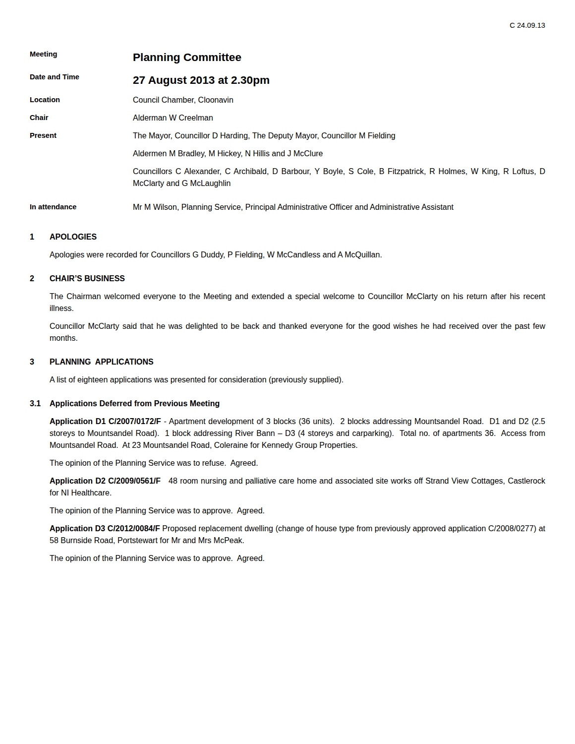C 24.09.13
| Meeting | Planning Committee |
| Date and Time | 27 August 2013 at 2.30pm |
| Location | Council Chamber, Cloonavin |
| Chair | Alderman W Creelman |
| Present | The Mayor, Councillor D Harding, The Deputy Mayor, Councillor M Fielding Aldermen M Bradley, M Hickey, N Hillis and J McClure Councillors C Alexander, C Archibald, D Barbour, Y Boyle, S Cole, B Fitzpatrick, R Holmes, W King, R Loftus, D McClarty and G McLaughlin |
| In attendance | Mr M Wilson, Planning Service, Principal Administrative Officer and Administrative Assistant |
1 APOLOGIES
Apologies were recorded for Councillors G Duddy, P Fielding, W McCandless and A McQuillan.
2 CHAIR’S BUSINESS
The Chairman welcomed everyone to the Meeting and extended a special welcome to Councillor McClarty on his return after his recent illness.
Councillor McClarty said that he was delighted to be back and thanked everyone for the good wishes he had received over the past few months.
3 PLANNING APPLICATIONS
A list of eighteen applications was presented for consideration (previously supplied).
3.1 Applications Deferred from Previous Meeting
Application D1 C/2007/0172/F - Apartment development of 3 blocks (36 units). 2 blocks addressing Mountsandel Road. D1 and D2 (2.5 storeys to Mountsandel Road). 1 block addressing River Bann – D3 (4 storeys and carparking). Total no. of apartments 36. Access from Mountsandel Road. At 23 Mountsandel Road, Coleraine for Kennedy Group Properties.
The opinion of the Planning Service was to refuse. Agreed.
Application D2 C/2009/0561/F 48 room nursing and palliative care home and associated site works off Strand View Cottages, Castlerock for NI Healthcare.
The opinion of the Planning Service was to approve. Agreed.
Application D3 C/2012/0084/F Proposed replacement dwelling (change of house type from previously approved application C/2008/0277) at 58 Burnside Road, Portstewart for Mr and Mrs McPeak.
The opinion of the Planning Service was to approve. Agreed.